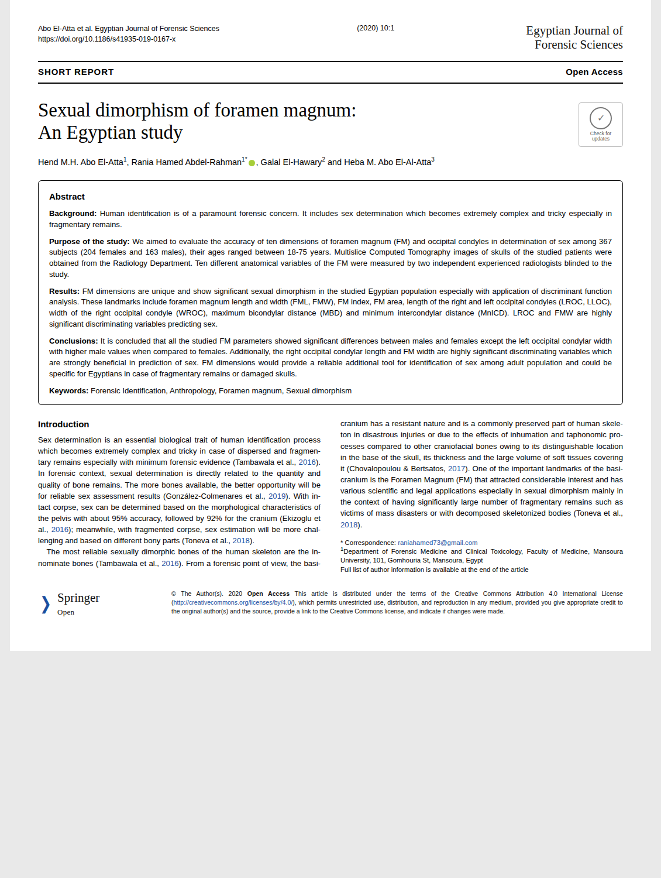Abo El-Atta et al. Egyptian Journal of Forensic Sciences
https://doi.org/10.1186/s41935-019-0167-x
(2020) 10:1
Egyptian Journal of
Forensic Sciences
SHORT REPORT
Open Access
Sexual dimorphism of foramen magnum:
An Egyptian study
✓
Check for
updates
Hend M.H. Abo El-Atta1, Rania Hamed Abdel-Rahman1* , Galal El-Hawary2 and Heba M. Abo El-Al-Atta3
Abstract
Background: Human identification is of a paramount forensic concern. It includes sex determination which becomes extremely complex and tricky especially in fragmentary remains.
Purpose of the study: We aimed to evaluate the accuracy of ten dimensions of foramen magnum (FM) and occipital condyles in determination of sex among 367 subjects (204 females and 163 males), their ages ranged between 18-75 years. Multislice Computed Tomography images of skulls of the studied patients were obtained from the Radiology Department. Ten different anatomical variables of the FM were measured by two independent experienced radiologists blinded to the study.
Results: FM dimensions are unique and show significant sexual dimorphism in the studied Egyptian population especially with application of discriminant function analysis. These landmarks include foramen magnum length and width (FML, FMW), FM index, FM area, length of the right and left occipital condyles (LROC, LLOC), width of the right occipital condyle (WROC), maximum bicondylar distance (MBD) and minimum intercondylar distance (MnICD). LROC and FMW are highly significant discriminating variables predicting sex.
Conclusions: It is concluded that all the studied FM parameters showed significant differences between males and females except the left occipital condylar width with higher male values when compared to females. Additionally, the right occipital condylar length and FM width are highly significant discriminating variables which are strongly beneficial in prediction of sex. FM dimensions would provide a reliable additional tool for identification of sex among adult population and could be specific for Egyptians in case of fragmentary remains or damaged skulls.
Keywords: Forensic Identification, Anthropology, Foramen magnum, Sexual dimorphism
Introduction
Sex determination is an essential biological trait of human identification process which becomes extremely complex and tricky in case of dispersed and fragmentary remains especially with minimum forensic evidence (Tambawala et al., 2016). In forensic context, sexual determination is directly related to the quantity and quality of bone remains. The more bones available, the better opportunity will be for reliable sex assessment results (González-Colmenares et al., 2019). With intact corpse, sex can be determined based on the morphological characteristics of the pelvis with about 95% accuracy, followed by 92% for the cranium (Ekizoglu et al., 2016); meanwhile, with fragmented corpse, sex estimation will be more challenging and based on different bony parts (Toneva et al., 2018).
The most reliable sexually dimorphic bones of the human skeleton are the innominate bones (Tambawala et al., 2016). From a forensic point of view, the basicranium has a resistant nature and is a commonly preserved part of human skeleton in disastrous injuries or due to the effects of inhumation and taphonomic processes compared to other craniofacial bones owing to its distinguishable location in the base of the skull, its thickness and the large volume of soft tissues covering it (Chovalopoulou & Bertsatos, 2017). One of the important landmarks of the basicranium is the Foramen Magnum (FM) that attracted considerable interest and has various scientific and legal applications especially in sexual dimorphism mainly in the context of having significantly large number of fragmentary remains such as victims of mass disasters or with decomposed skeletonized bodies (Toneva et al., 2018).
* Correspondence: raniahamed73@gmail.com
1Department of Forensic Medicine and Clinical Toxicology, Faculty of Medicine, Mansoura University, 101, Gomhouria St, Mansoura, Egypt
Full list of author information is available at the end of the article
❯
SpringerOpen
© The Author(s). 2020 Open Access This article is distributed under the terms of the Creative Commons Attribution 4.0 International License (http://creativecommons.org/licenses/by/4.0/), which permits unrestricted use, distribution, and reproduction in any medium, provided you give appropriate credit to the original author(s) and the source, provide a link to the Creative Commons license, and indicate if changes were made.